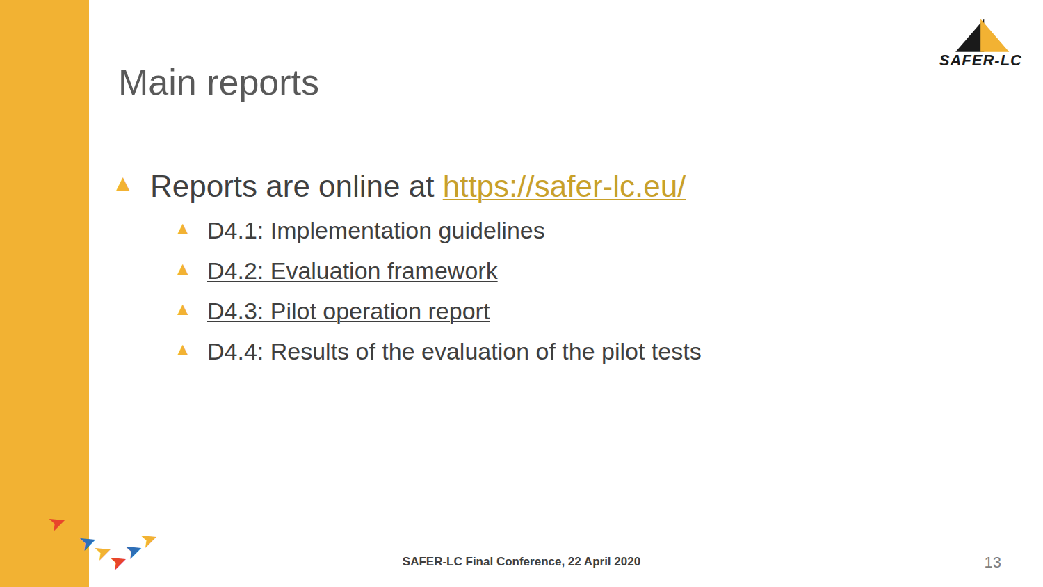◢◣ SAFER-LC
Main reports
Reports are online at https://safer-lc.eu/
D4.1: Implementation guidelines
D4.2: Evaluation framework
D4.3: Pilot operation report
D4.4: Results of the evaluation of the pilot tests
➤ ➤ ➤ ➤ ➤ ➤ ➤
SAFER-LC Final Conference, 22 April 2020
13